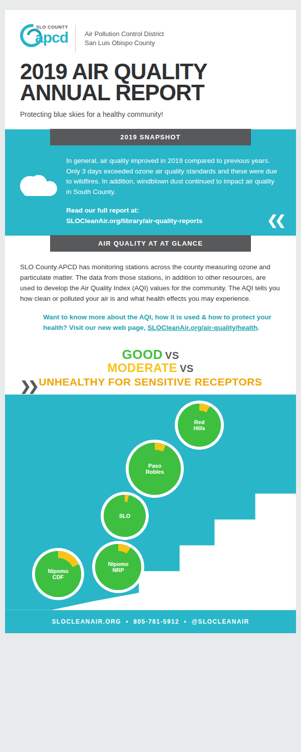SLO COUNTY apcd
Air Pollution Control District San Luis Obispo County
2019 Air Quality
Annual Report
Protecting blue skies for a healthy community!
2019 Snapshot
In general, air quality improved in 2019 compared to previous years. Only 3 days exceeded ozone air quality standards and these were due to wildfires. In addition, windblown dust continued to impact air quality in South County.
Read our full report at:
SLOCleanAir.org/library/air-quality-reports
❮❮
Air Quality at at Glance
SLO County APCD has monitoring stations across the county measuring ozone and particulate matter. The data from those stations, in addition to other resources, are used to develop the Air Quality Index (AQI) values for the community. The AQI tells you how clean or polluted your air is and what health effects you may experience.
Want to know more about the AQI, how it is used & how to protect your health? Visit our new web page, SLOCleanAir.org/air-quality/health.
❯❯
Good vs
Moderate vs Unhealthy for Sensitive Receptors
Red
Hills
Paso
Robles
SLO
Nipomo
CDF
Nipomo
NRP
slocleanair.org • 805-781-5912 • @slocleanair